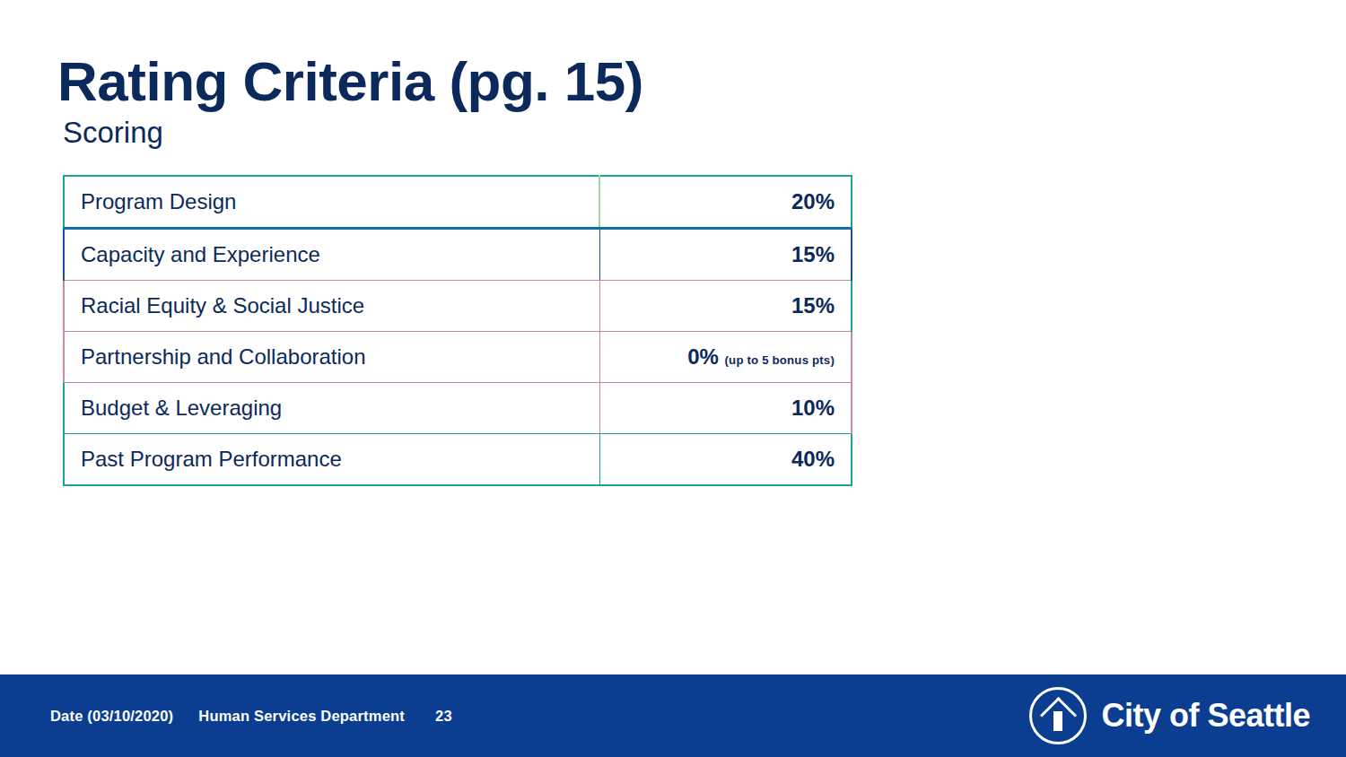Rating Criteria (pg. 15)
Scoring
| Program Design | 20% |
| Capacity and Experience | 15% |
| Racial Equity & Social Justice | 15% |
| Partnership and Collaboration | 0% (up to 5 bonus pts) |
| Budget & Leveraging | 10% |
| Past Program Performance | 40% |
Date (03/10/2020) Human Services Department 23
City of Seattle